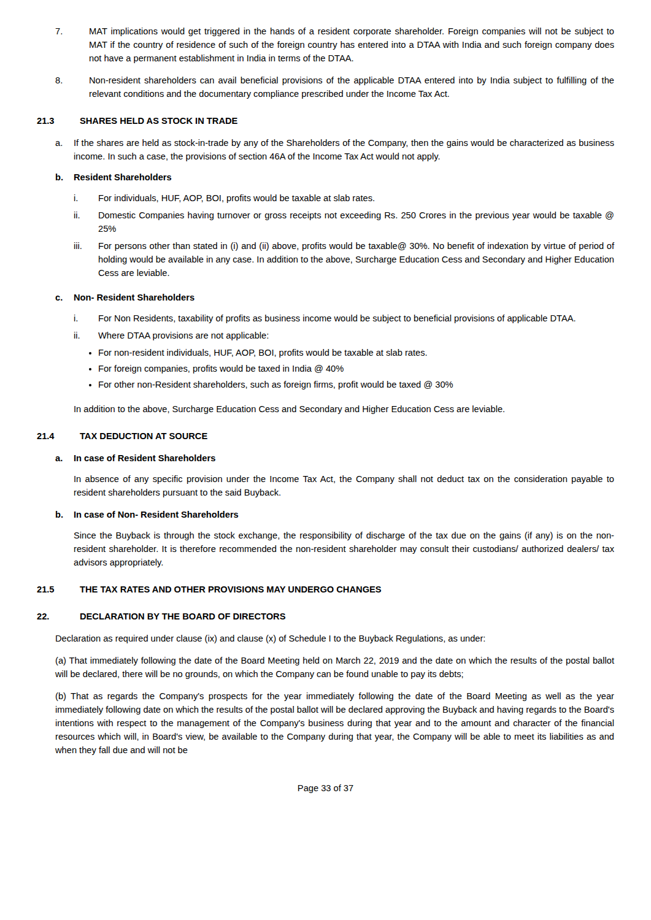7.
MAT implications would get triggered in the hands of a resident corporate shareholder. Foreign companies will not be subject to MAT if the country of residence of such of the foreign country has entered into a DTAA with India and such foreign company does not have a permanent establishment in India in terms of the DTAA.
8.
Non-resident shareholders can avail beneficial provisions of the applicable DTAA entered into by India subject to fulfilling of the relevant conditions and the documentary compliance prescribed under the Income Tax Act.
21.3 SHARES HELD AS STOCK IN TRADE
a.
If the shares are held as stock-in-trade by any of the Shareholders of the Company, then the gains would be characterized as business income. In such a case, the provisions of section 46A of the Income Tax Act would not apply.
b.
Resident Shareholders
i.
For individuals, HUF, AOP, BOI, profits would be taxable at slab rates.
ii.
Domestic Companies having turnover or gross receipts not exceeding Rs. 250 Crores in the previous year would be taxable @ 25%
iii.
For persons other than stated in (i) and (ii) above, profits would be taxable@ 30%. No benefit of indexation by virtue of period of holding would be available in any case. In addition to the above, Surcharge Education Cess and Secondary and Higher Education Cess are leviable.
c.
Non- Resident Shareholders
i.
For Non Residents, taxability of profits as business income would be subject to beneficial provisions of applicable DTAA.
ii.
Where DTAA provisions are not applicable:
For non-resident individuals, HUF, AOP, BOI, profits would be taxable at slab rates.
For foreign companies, profits would be taxed in India @ 40%
For other non-Resident shareholders, such as foreign firms, profit would be taxed @ 30%
In addition to the above, Surcharge Education Cess and Secondary and Higher Education Cess are leviable.
21.4 TAX DEDUCTION AT SOURCE
a.
In case of Resident Shareholders
In absence of any specific provision under the Income Tax Act, the Company shall not deduct tax on the consideration payable to resident shareholders pursuant to the said Buyback.
b.
In case of Non- Resident Shareholders
Since the Buyback is through the stock exchange, the responsibility of discharge of the tax due on the gains (if any) is on the non-resident shareholder. It is therefore recommended the non-resident shareholder may consult their custodians/ authorized dealers/ tax advisors appropriately.
21.5 THE TAX RATES AND OTHER PROVISIONS MAY UNDERGO CHANGES
22. DECLARATION BY THE BOARD OF DIRECTORS
Declaration as required under clause (ix) and clause (x) of Schedule I to the Buyback Regulations, as under:
(a) That immediately following the date of the Board Meeting held on March 22, 2019 and the date on which the results of the postal ballot will be declared, there will be no grounds, on which the Company can be found unable to pay its debts;
(b) That as regards the Company's prospects for the year immediately following the date of the Board Meeting as well as the year immediately following date on which the results of the postal ballot will be declared approving the Buyback and having regards to the Board's intentions with respect to the management of the Company's business during that year and to the amount and character of the financial resources which will, in Board's view, be available to the Company during that year, the Company will be able to meet its liabilities as and when they fall due and will not be
Page 33 of 37